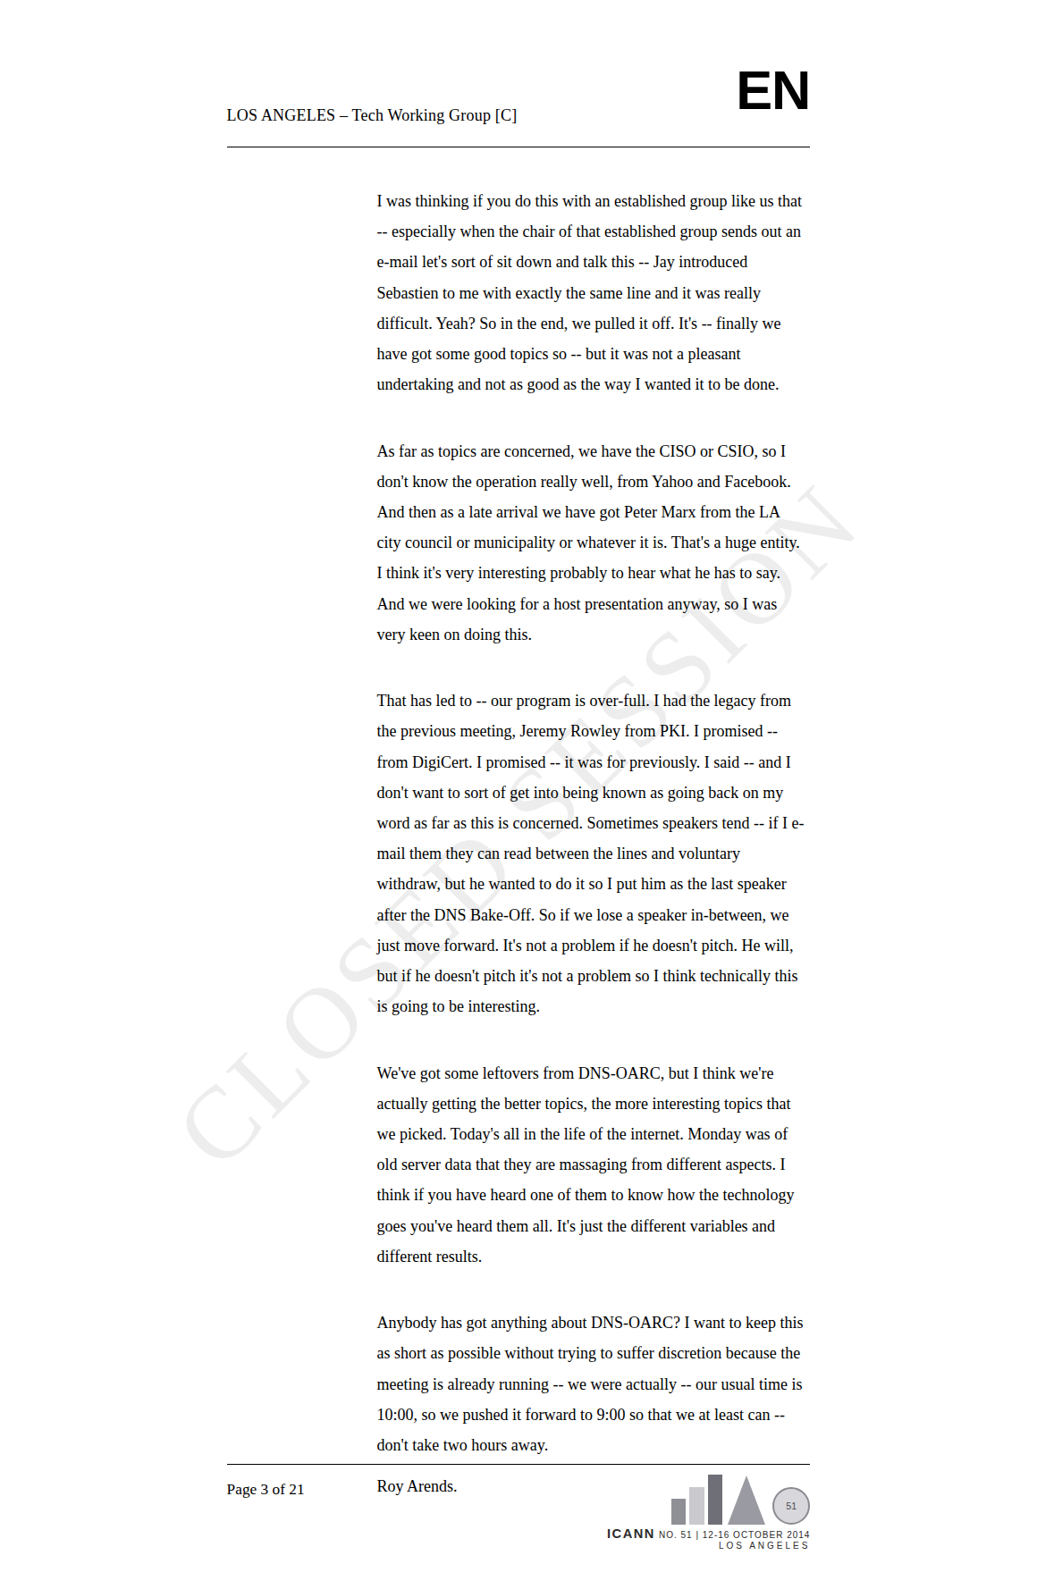CLOSED SESSION
LOS ANGELES – Tech Working Group [C]
EN
I was thinking if you do this with an established group like us that -- especially when the chair of that established group sends out an e-mail let's sort of sit down and talk this -- Jay introduced Sebastien to me with exactly the same line and it was really difficult. Yeah? So in the end, we pulled it off. It's -- finally we have got some good topics so -- but it was not a pleasant undertaking and not as good as the way I wanted it to be done.
As far as topics are concerned, we have the CISO or CSIO, so I don't know the operation really well, from Yahoo and Facebook. And then as a late arrival we have got Peter Marx from the LA city council or municipality or whatever it is. That's a huge entity. I think it's very interesting probably to hear what he has to say. And we were looking for a host presentation anyway, so I was very keen on doing this.
That has led to -- our program is over-full. I had the legacy from the previous meeting, Jeremy Rowley from PKI. I promised -- from DigiCert. I promised -- it was for previously. I said -- and I don't want to sort of get into being known as going back on my word as far as this is concerned. Sometimes speakers tend -- if I e-mail them they can read between the lines and voluntary withdraw, but he wanted to do it so I put him as the last speaker after the DNS Bake-Off. So if we lose a speaker in-between, we just move forward. It's not a problem if he doesn't pitch. He will, but if he doesn't pitch it's not a problem so I think technically this is going to be interesting.
We've got some leftovers from DNS-OARC, but I think we're actually getting the better topics, the more interesting topics that we picked. Today's all in the life of the internet. Monday was of old server data that they are massaging from different aspects. I think if you have heard one of them to know how the technology goes you've heard them all. It's just the different variables and different results.
Anybody has got anything about DNS-OARC? I want to keep this as short as possible without trying to suffer discretion because the meeting is already running -- we were actually -- our usual time is 10:00, so we pushed it forward to 9:00 so that we at least can -- don't take two hours away.
Roy Arends.
Page 3 of 21
ICANNNO. 51 | 12-16 OCTOBER 2014 LOS ANGELES